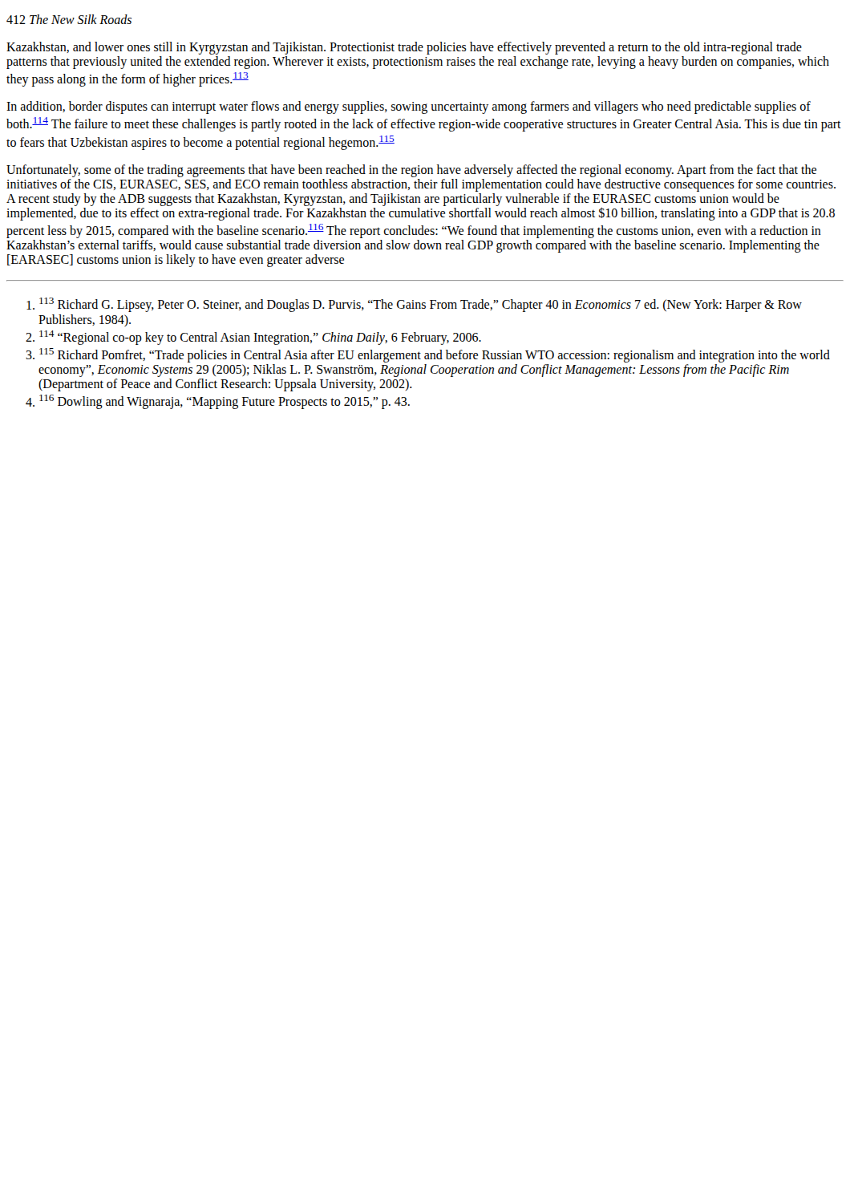412 The New Silk Roads
Kazakhstan, and lower ones still in Kyrgyzstan and Tajikistan. Protectionist trade policies have effectively prevented a return to the old intra-regional trade patterns that previously united the extended region. Wherever it exists, protectionism raises the real exchange rate, levying a heavy burden on companies, which they pass along in the form of higher prices.113
In addition, border disputes can interrupt water flows and energy supplies, sowing uncertainty among farmers and villagers who need predictable supplies of both.114 The failure to meet these challenges is partly rooted in the lack of effective region-wide cooperative structures in Greater Central Asia. This is due tin part to fears that Uzbekistan aspires to become a potential regional hegemon.115
Unfortunately, some of the trading agreements that have been reached in the region have adversely affected the regional economy. Apart from the fact that the initiatives of the CIS, EURASEC, SES, and ECO remain toothless abstraction, their full implementation could have destructive consequences for some countries. A recent study by the ADB suggests that Kazakhstan, Kyrgyzstan, and Tajikistan are particularly vulnerable if the EURASEC customs union would be implemented, due to its effect on extra-regional trade. For Kazakhstan the cumulative shortfall would reach almost $10 billion, translating into a GDP that is 20.8 percent less by 2015, compared with the baseline scenario.116 The report concludes: “We found that implementing the customs union, even with a reduction in Kazakhstan’s external tariffs, would cause substantial trade diversion and slow down real GDP growth compared with the baseline scenario. Implementing the [EARASEC] customs union is likely to have even greater adverse
113 Richard G. Lipsey, Peter O. Steiner, and Douglas D. Purvis, “The Gains From Trade,” Chapter 40 in Economics 7 ed. (New York: Harper & Row Publishers, 1984).
114 “Regional co-op key to Central Asian Integration,” China Daily, 6 February, 2006.
115 Richard Pomfret, “Trade policies in Central Asia after EU enlargement and before Russian WTO accession: regionalism and integration into the world economy”, Economic Systems 29 (2005); Niklas L. P. Swanström, Regional Cooperation and Conflict Management: Lessons from the Pacific Rim (Department of Peace and Conflict Research: Uppsala University, 2002).
116 Dowling and Wignaraja, “Mapping Future Prospects to 2015,” p. 43.